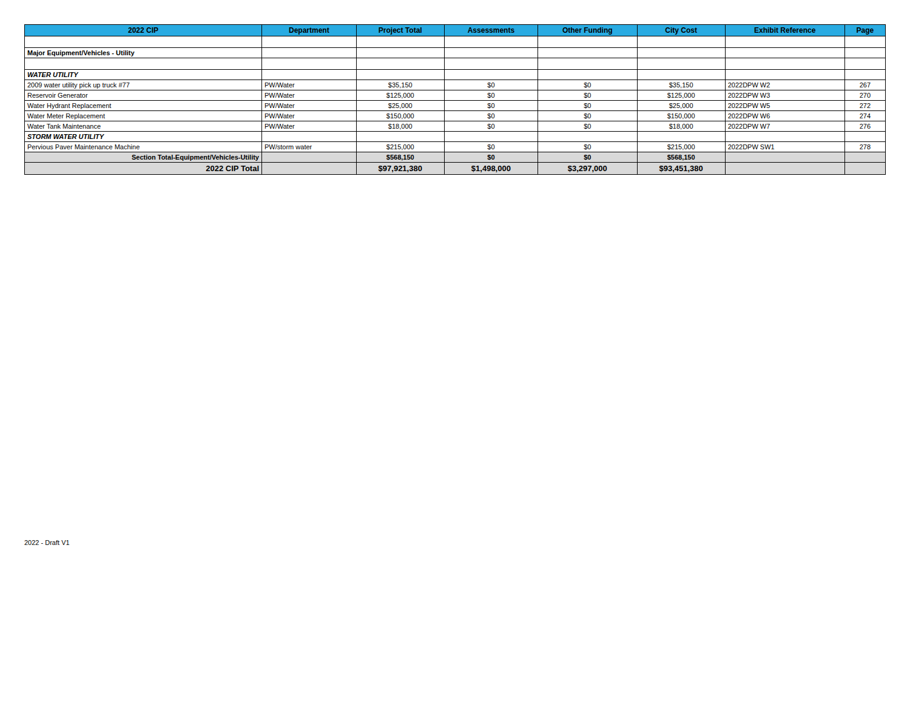| 2022 CIP | Department | Project Total | Assessments | Other Funding | City Cost | Exhibit Reference | Page |
| --- | --- | --- | --- | --- | --- | --- | --- |
| Major Equipment/Vehicles - Utility | | | | | | | |
| WATER UTILITY | | | | | | | |
| 2009 water utility pick up truck #77 | PW/Water | $35,150 | $0 | $0 | $35,150 | 2022DPW W2 | 267 |
| Reservoir Generator | PW/Water | $125,000 | $0 | $0 | $125,000 | 2022DPW W3 | 270 |
| Water Hydrant Replacement | PW/Water | $25,000 | $0 | $0 | $25,000 | 2022DPW W5 | 272 |
| Water Meter Replacement | PW/Water | $150,000 | $0 | $0 | $150,000 | 2022DPW W6 | 274 |
| Water Tank Maintenance | PW/Water | $18,000 | $0 | $0 | $18,000 | 2022DPW W7 | 276 |
| STORM WATER UTILITY | | | | | | | |
| Pervious Paver Maintenance Machine | PW/storm water | $215,000 | $0 | $0 | $215,000 | 2022DPW SW1 | 278 |
| Section Total-Equipment/Vehicles-Utility | | $568,150 | $0 | $0 | $568,150 | | |
| 2022 CIP Total | | $97,921,380 | $1,498,000 | $3,297,000 | $93,451,380 | | |
2022 - Draft V1